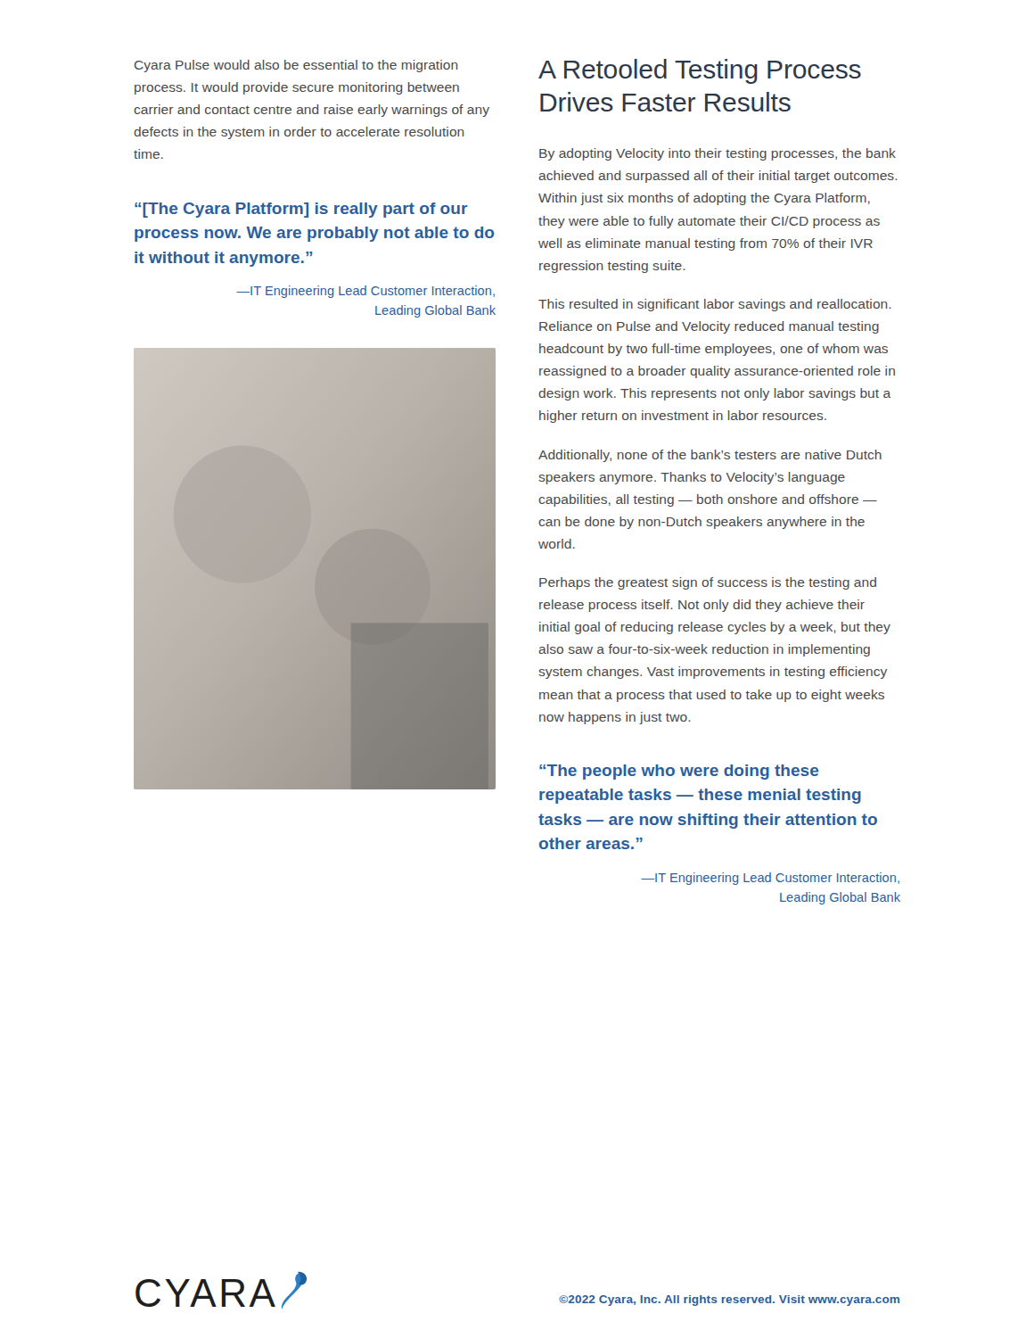Cyara Pulse would also be essential to the migration process. It would provide secure monitoring between carrier and contact centre and raise early warnings of any defects in the system in order to accelerate resolution time.
“[The Cyara Platform] is really part of our process now. We are probably not able to do it without it anymore.”
—IT Engineering Lead Customer Interaction,
Leading Global Bank
A Retooled Testing Process
Drives Faster Results
By adopting Velocity into their testing processes, the bank achieved and surpassed all of their initial target outcomes. Within just six months of adopting the Cyara Platform, they were able to fully automate their CI/CD process as well as eliminate manual testing from 70% of their IVR regression testing suite.
This resulted in significant labor savings and reallocation. Reliance on Pulse and Velocity reduced manual testing headcount by two full-time employees, one of whom was reassigned to a broader quality assurance-oriented role in design work. This represents not only labor savings but a higher return on investment in labor resources.
Additionally, none of the bank’s testers are native Dutch speakers anymore. Thanks to Velocity’s language capabilities, all testing — both onshore and offshore — can be done by non-Dutch speakers anywhere in the world.
Perhaps the greatest sign of success is the testing and release process itself. Not only did they achieve their initial goal of reducing release cycles by a week, but they also saw a four-to-six-week reduction in implementing system changes. Vast improvements in testing efficiency mean that a process that used to take up to eight weeks now happens in just two.
“The people who were doing these repeatable tasks — these menial testing tasks — are now shifting their attention to other areas.”
—IT Engineering Lead Customer Interaction,
Leading Global Bank
CYARA
©2022 Cyara, Inc. All rights reserved. Visit www.cyara.com